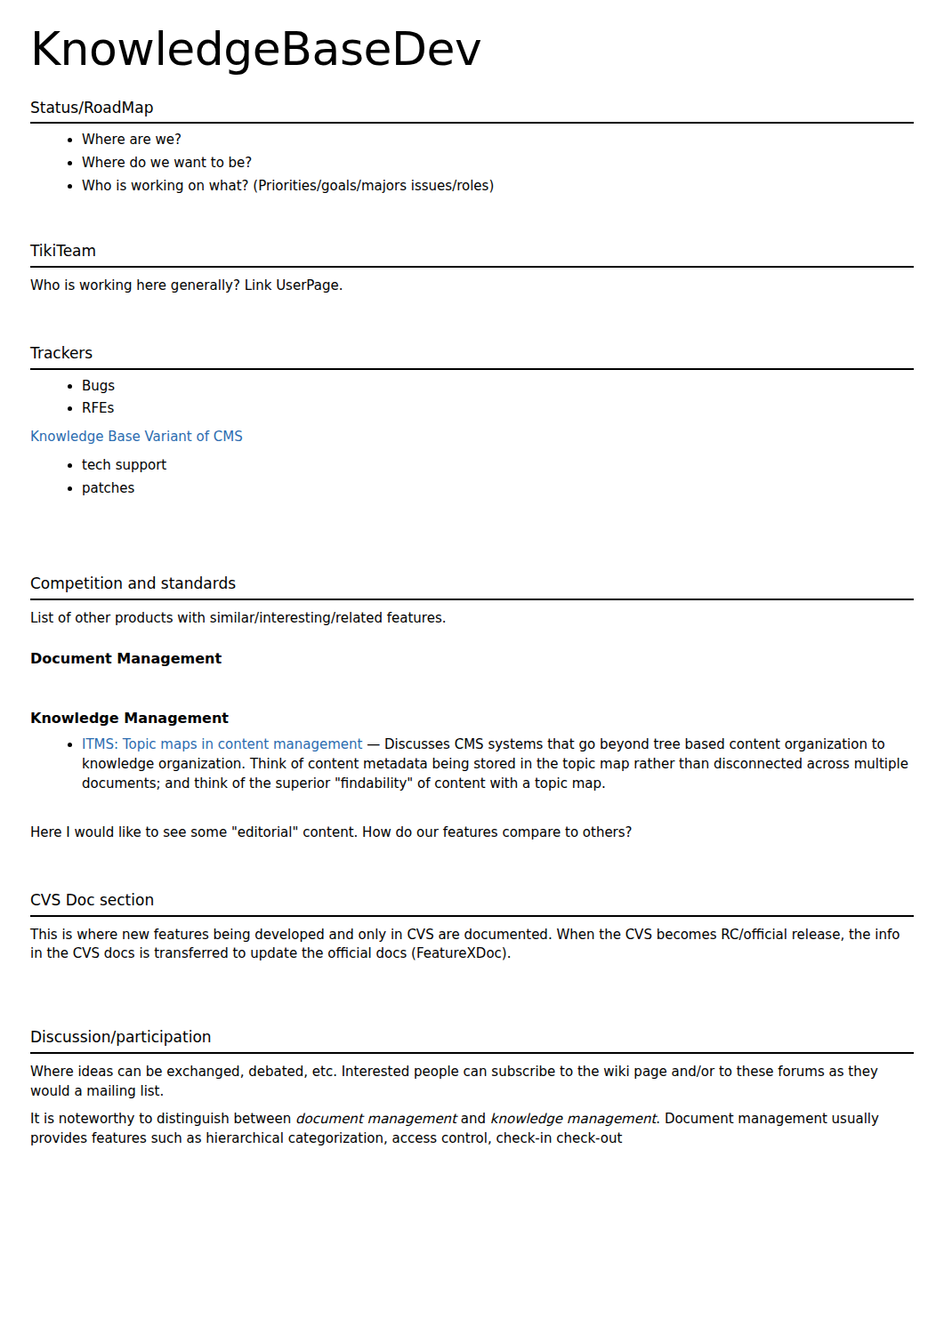KnowledgeBaseDev
Status/RoadMap
Where are we?
Where do we want to be?
Who is working on what? (Priorities/goals/majors issues/roles)
TikiTeam
Who is working here generally? Link UserPage.
Trackers
Bugs
RFEs
Knowledge Base Variant of CMS
tech support
patches
Competition and standards
List of other products with similar/interesting/related features.
Document Management
Knowledge Management
ITMS: Topic maps in content management — Discusses CMS systems that go beyond tree based content organization to knowledge organization. Think of content metadata being stored in the topic map rather than disconnected across multiple documents; and think of the superior "findability" of content with a topic map.
Here I would like to see some "editorial" content. How do our features compare to others?
CVS Doc section
This is where new features being developed and only in CVS are documented. When the CVS becomes RC/official release, the info in the CVS docs is transferred to update the official docs (FeatureXDoc).
Discussion/participation
Where ideas can be exchanged, debated, etc. Interested people can subscribe to the wiki page and/or to these forums as they would a mailing list.
It is noteworthy to distinguish between document management and knowledge management. Document management usually provides features such as hierarchical categorization, access control, check-in check-out